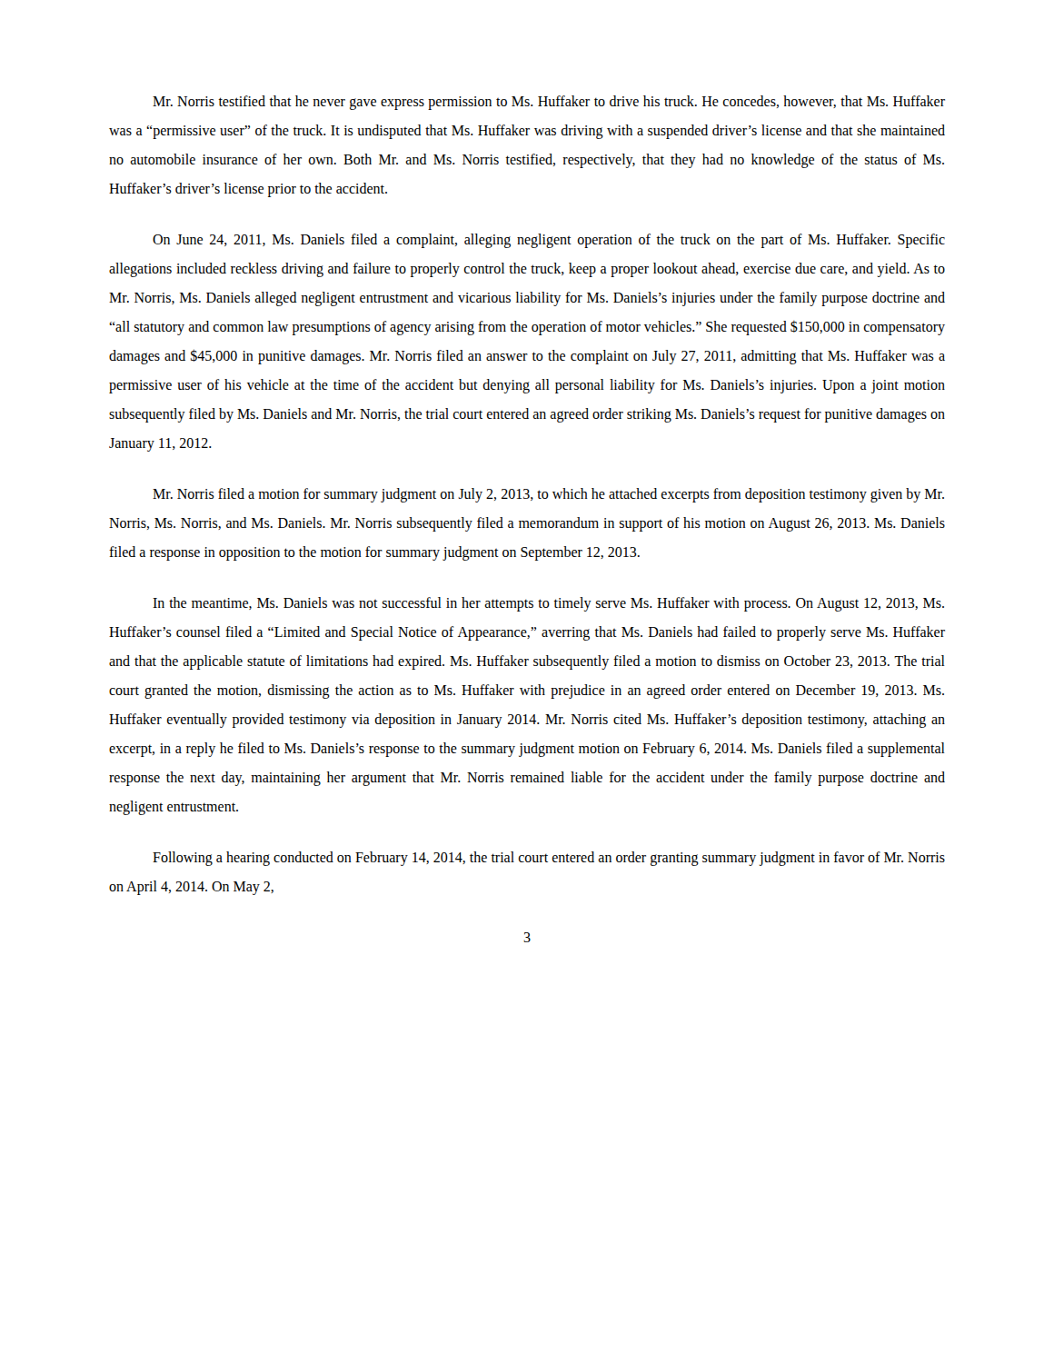Mr. Norris testified that he never gave express permission to Ms. Huffaker to drive his truck. He concedes, however, that Ms. Huffaker was a “permissive user” of the truck. It is undisputed that Ms. Huffaker was driving with a suspended driver’s license and that she maintained no automobile insurance of her own. Both Mr. and Ms. Norris testified, respectively, that they had no knowledge of the status of Ms. Huffaker’s driver’s license prior to the accident.
On June 24, 2011, Ms. Daniels filed a complaint, alleging negligent operation of the truck on the part of Ms. Huffaker. Specific allegations included reckless driving and failure to properly control the truck, keep a proper lookout ahead, exercise due care, and yield. As to Mr. Norris, Ms. Daniels alleged negligent entrustment and vicarious liability for Ms. Daniels’s injuries under the family purpose doctrine and “all statutory and common law presumptions of agency arising from the operation of motor vehicles.” She requested $150,000 in compensatory damages and $45,000 in punitive damages. Mr. Norris filed an answer to the complaint on July 27, 2011, admitting that Ms. Huffaker was a permissive user of his vehicle at the time of the accident but denying all personal liability for Ms. Daniels’s injuries. Upon a joint motion subsequently filed by Ms. Daniels and Mr. Norris, the trial court entered an agreed order striking Ms. Daniels’s request for punitive damages on January 11, 2012.
Mr. Norris filed a motion for summary judgment on July 2, 2013, to which he attached excerpts from deposition testimony given by Mr. Norris, Ms. Norris, and Ms. Daniels. Mr. Norris subsequently filed a memorandum in support of his motion on August 26, 2013. Ms. Daniels filed a response in opposition to the motion for summary judgment on September 12, 2013.
In the meantime, Ms. Daniels was not successful in her attempts to timely serve Ms. Huffaker with process. On August 12, 2013, Ms. Huffaker’s counsel filed a “Limited and Special Notice of Appearance,” averring that Ms. Daniels had failed to properly serve Ms. Huffaker and that the applicable statute of limitations had expired. Ms. Huffaker subsequently filed a motion to dismiss on October 23, 2013. The trial court granted the motion, dismissing the action as to Ms. Huffaker with prejudice in an agreed order entered on December 19, 2013. Ms. Huffaker eventually provided testimony via deposition in January 2014. Mr. Norris cited Ms. Huffaker’s deposition testimony, attaching an excerpt, in a reply he filed to Ms. Daniels’s response to the summary judgment motion on February 6, 2014. Ms. Daniels filed a supplemental response the next day, maintaining her argument that Mr. Norris remained liable for the accident under the family purpose doctrine and negligent entrustment.
Following a hearing conducted on February 14, 2014, the trial court entered an order granting summary judgment in favor of Mr. Norris on April 4, 2014. On May 2,
3